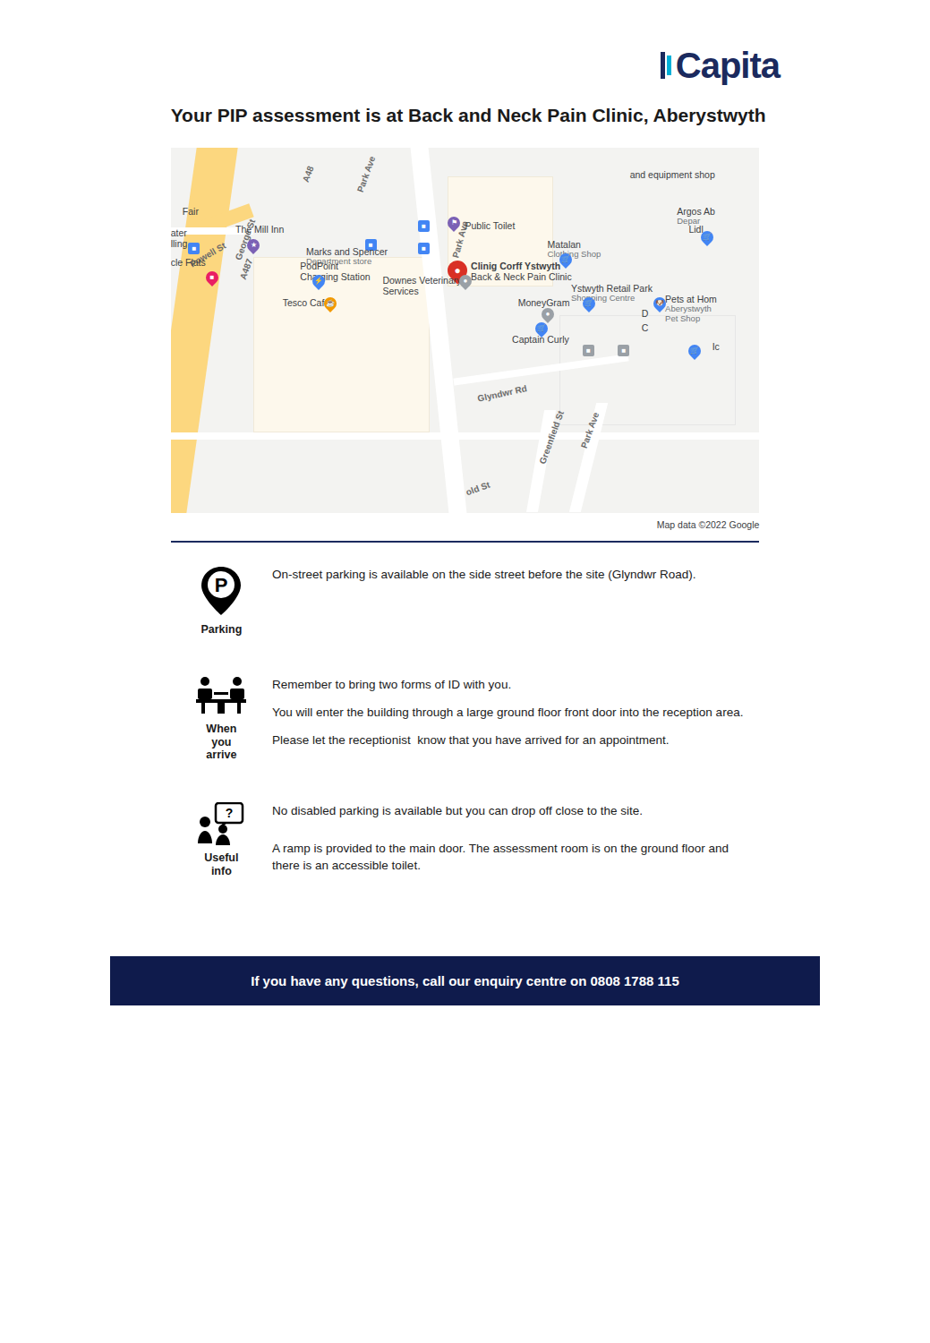Capita
Your PIP assessment is at Back and Neck Pain Clinic, Aberystwyth
A48
Park Ave
Park Ave
George St
Powell St
A487
Glyndwr Rd
Greenfield St
Park Ave
old St
Fair
ater
lling
The Mill Inn
★
cle Flats
■
■
■
Marks and SpencerDepartment store
PodPoint
Charging Station
⚡
■
■
⚑
Public Toilet
and equipment shop
Argos AbDepar
Lidl
🛒
MatalanClothing Shop
🛒
●
Clinig Corff Ystwyth
Back & Neck Pain Clinic
Downes Veterinary
Services
●
Ystwyth Retail ParkShopping Centre
🛒
Pets at HomAberystwyth Pet Shop
🐶
Tesco Cafe
☕
MoneyGram
●
D
C
Captain Curly
🛒
■
■
🛒
Ic
Map data ©2022 Google
P
Parking
On-street parking is available on the side street before the site (Glyndwr Road).
When
you
arrive
Remember to bring two forms of ID with you.
You will enter the building through a large ground floor front door into the reception area.
Please let the receptionist know that you have arrived for an appointment.
?
Useful
info
No disabled parking is available but you can drop off close to the site.
A ramp is provided to the main door. The assessment room is on the ground floor and there is an accessible toilet.
If you have any questions, call our enquiry centre on 0808 1788 115